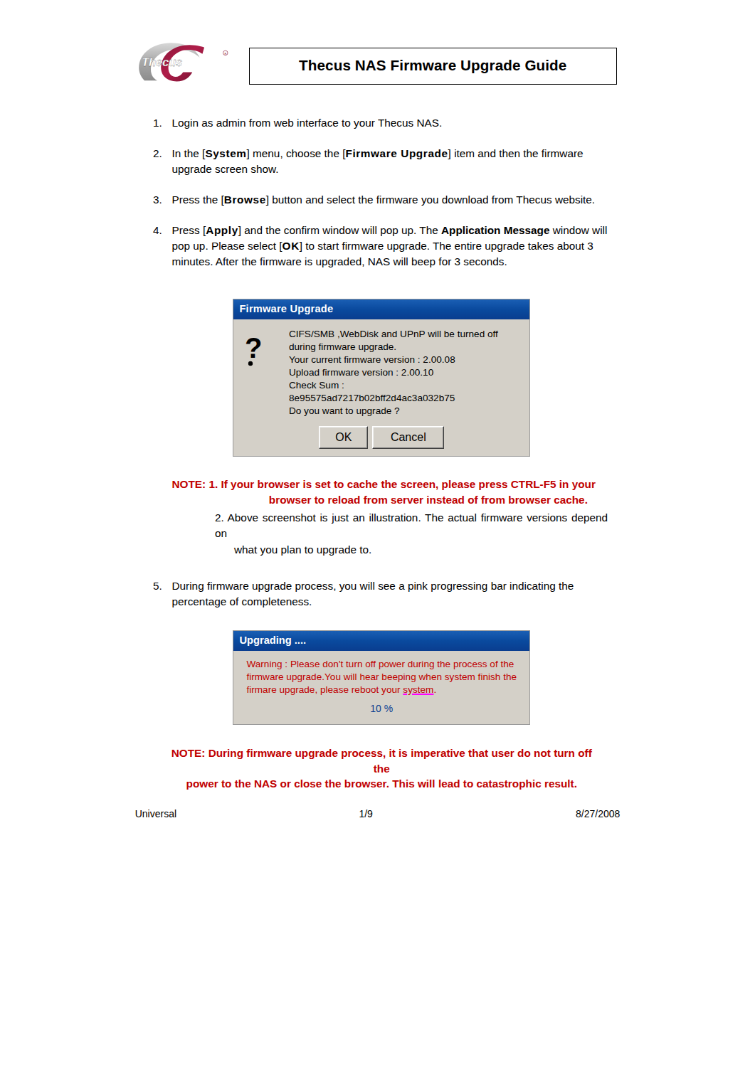Thecus Thecus R
Thecus NAS Firmware Upgrade Guide
Login as admin from web interface to your Thecus NAS.
In the [System] menu, choose the [Firmware Upgrade] item and then the firmware upgrade screen show.
Press the [Browse] button and select the firmware you download from Thecus website.
Press [Apply] and the confirm window will pop up. The Application Message window will pop up. Please select [OK] to start firmware upgrade. The entire upgrade takes about 3 minutes. After the firmware is upgraded, NAS will beep for 3 seconds.
Firmware Upgrade
?
CIFS/SMB ,WebDisk and UPnP will be turned off during firmware upgrade.
Your current firmware version : 2.00.08
Upload firmware version : 2.00.10
Check Sum :
8e95575ad7217b02bff2d4ac3a032b75
Do you want to upgrade ?
OK
Cancel
NOTE: 1. If your browser is set to cache the screen, please press CTRL-F5 in your browser to reload from server instead of from browser cache.
2. Above screenshot is just an illustration. The actual firmware versions depend on what you plan to upgrade to.
During firmware upgrade process, you will see a pink progressing bar indicating the percentage of completeness.
Upgrading ....
Warning : Please don't turn off power during the process of the firmware upgrade.You will hear beeping when system finish the firmare upgrade, please reboot your system.
10 %
NOTE: During firmware upgrade process, it is imperative that user do not turn off the power to the NAS or close the browser. This will lead to catastrophic result.
Universal
1/9
8/27/2008